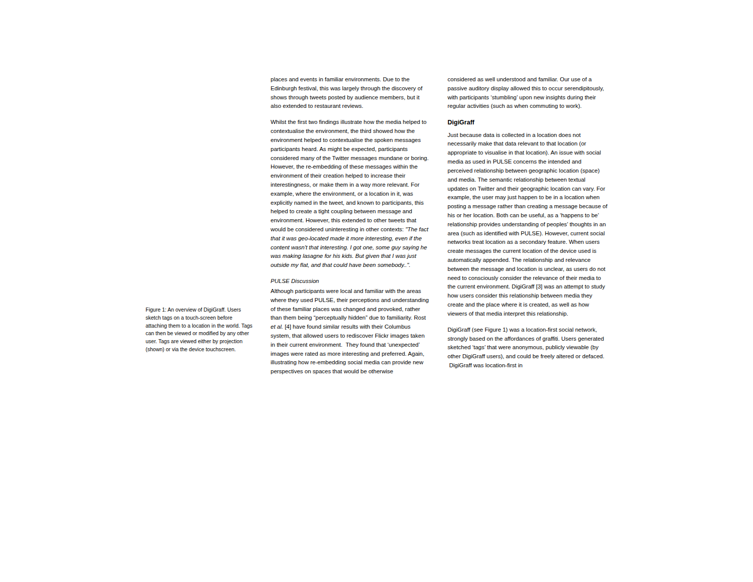Figure 1: An overview of DigiGraff. Users sketch tags on a touch-screen before attaching them to a location in the world. Tags can then be viewed or modified by any other user. Tags are viewed either by projection (shown) or via the device touchscreen.
places and events in familiar environments. Due to the Edinburgh festival, this was largely through the discovery of shows through tweets posted by audience members, but it also extended to restaurant reviews.
Whilst the first two findings illustrate how the media helped to contextualise the environment, the third showed how the environment helped to contextualise the spoken messages participants heard. As might be expected, participants considered many of the Twitter messages mundane or boring. However, the re-embedding of these messages within the environment of their creation helped to increase their interestingness, or make them in a way more relevant. For example, where the environment, or a location in it, was explicitly named in the tweet, and known to participants, this helped to create a tight coupling between message and environment. However, this extended to other tweets that would be considered uninteresting in other contexts: "The fact that it was geo-located made it more interesting, even if the content wasn't that interesting. I got one, some guy saying he was making lasagne for his kids. But given that I was just outside my flat, and that could have been somebody..".
PULSE Discussion
Although participants were local and familiar with the areas where they used PULSE, their perceptions and understanding of these familiar places was changed and provoked, rather than them being “perceptually hidden” due to familiarity. Rost et al. [4] have found similar results with their Columbus system, that allowed users to rediscover Flickr images taken in their current environment. They found that ‘unexpected’ images were rated as more interesting and preferred. Again, illustrating how re-embedding social media can provide new perspectives on spaces that would be otherwise
considered as well understood and familiar. Our use of a passive auditory display allowed this to occur serendipitously, with participants ‘stumbling’ upon new insights during their regular activities (such as when commuting to work).
DigiGraff
Just because data is collected in a location does not necessarily make that data relevant to that location (or appropriate to visualise in that location). An issue with social media as used in PULSE concerns the intended and perceived relationship between geographic location (space) and media. The semantic relationship between textual updates on Twitter and their geographic location can vary. For example, the user may just happen to be in a location when posting a message rather than creating a message because of his or her location. Both can be useful, as a ‘happens to be’ relationship provides understanding of peoples’ thoughts in an area (such as identified with PULSE). However, current social networks treat location as a secondary feature. When users create messages the current location of the device used is automatically appended. The relationship and relevance between the message and location is unclear, as users do not need to consciously consider the relevance of their media to the current environment. DigiGraff [3] was an attempt to study how users consider this relationship between media they create and the place where it is created, as well as how viewers of that media interpret this relationship.
DigiGraff (see Figure 1) was a location-first social network, strongly based on the affordances of graffiti. Users generated sketched ‘tags’ that were anonymous, publicly viewable (by other DigiGraff users), and could be freely altered or defaced. DigiGraff was location-first in